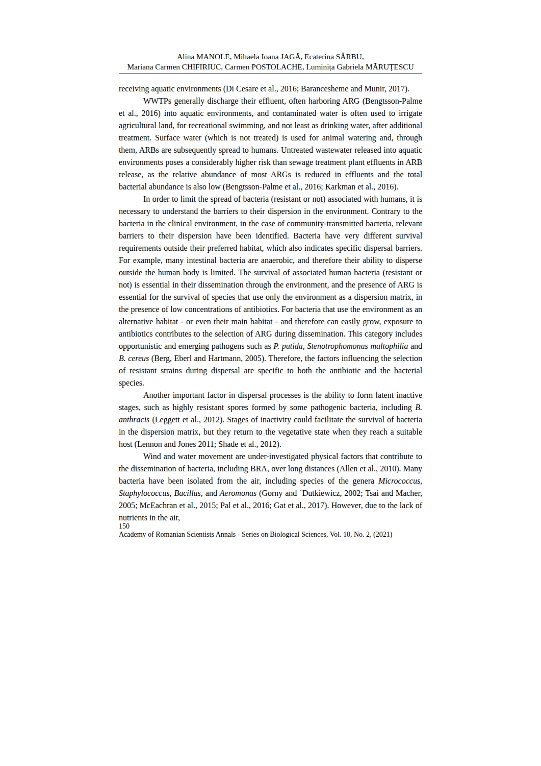Alina MANOLE, Mihaela Ioana JAGĂ, Ecaterina SÂRBU, Mariana Carmen CHIFIRIUC, Carmen POSTOLACHE, Luminița Gabriela MĂRUȚESCU
receiving aquatic environments (Di Cesare et al., 2016; Barancesheme and Munir, 2017).
WWTPs generally discharge their effluent, often harboring ARG (Bengtsson-Palme et al., 2016) into aquatic environments, and contaminated water is often used to irrigate agricultural land, for recreational swimming, and not least as drinking water, after additional treatment. Surface water (which is not treated) is used for animal watering and, through them, ARBs are subsequently spread to humans. Untreated wastewater released into aquatic environments poses a considerably higher risk than sewage treatment plant effluents in ARB release, as the relative abundance of most ARGs is reduced in effluents and the total bacterial abundance is also low (Bengtsson-Palme et al., 2016; Karkman et al., 2016).
In order to limit the spread of bacteria (resistant or not) associated with humans, it is necessary to understand the barriers to their dispersion in the environment. Contrary to the bacteria in the clinical environment, in the case of community-transmitted bacteria, relevant barriers to their dispersion have been identified. Bacteria have very different survival requirements outside their preferred habitat, which also indicates specific dispersal barriers. For example, many intestinal bacteria are anaerobic, and therefore their ability to disperse outside the human body is limited. The survival of associated human bacteria (resistant or not) is essential in their dissemination through the environment, and the presence of ARG is essential for the survival of species that use only the environment as a dispersion matrix, in the presence of low concentrations of antibiotics. For bacteria that use the environment as an alternative habitat - or even their main habitat - and therefore can easily grow, exposure to antibiotics contributes to the selection of ARG during dissemination. This category includes opportunistic and emerging pathogens such as P. putida, Stenotrophomonas maltophilia and B. cereus (Berg, Eberl and Hartmann, 2005). Therefore, the factors influencing the selection of resistant strains during dispersal are specific to both the antibiotic and the bacterial species.
Another important factor in dispersal processes is the ability to form latent inactive stages, such as highly resistant spores formed by some pathogenic bacteria, including B. anthracis (Leggett et al., 2012). Stages of inactivity could facilitate the survival of bacteria in the dispersion matrix, but they return to the vegetative state when they reach a suitable host (Lennon and Jones 2011; Shade et al., 2012).
Wind and water movement are under-investigated physical factors that contribute to the dissemination of bacteria, including BRA, over long distances (Allen et al., 2010). Many bacteria have been isolated from the air, including species of the genera Micrococcus, Staphylococcus, Bacillus, and Aeromonas (Gorny and ´Dutkiewicz, 2002; Tsai and Macher, 2005; McEachran et al., 2015; Pal et al., 2016; Gat et al., 2017). However, due to the lack of nutrients in the air,
150 Academy of Romanian Scientists Annals - Series on Biological Sciences, Vol. 10, No. 2, (2021)